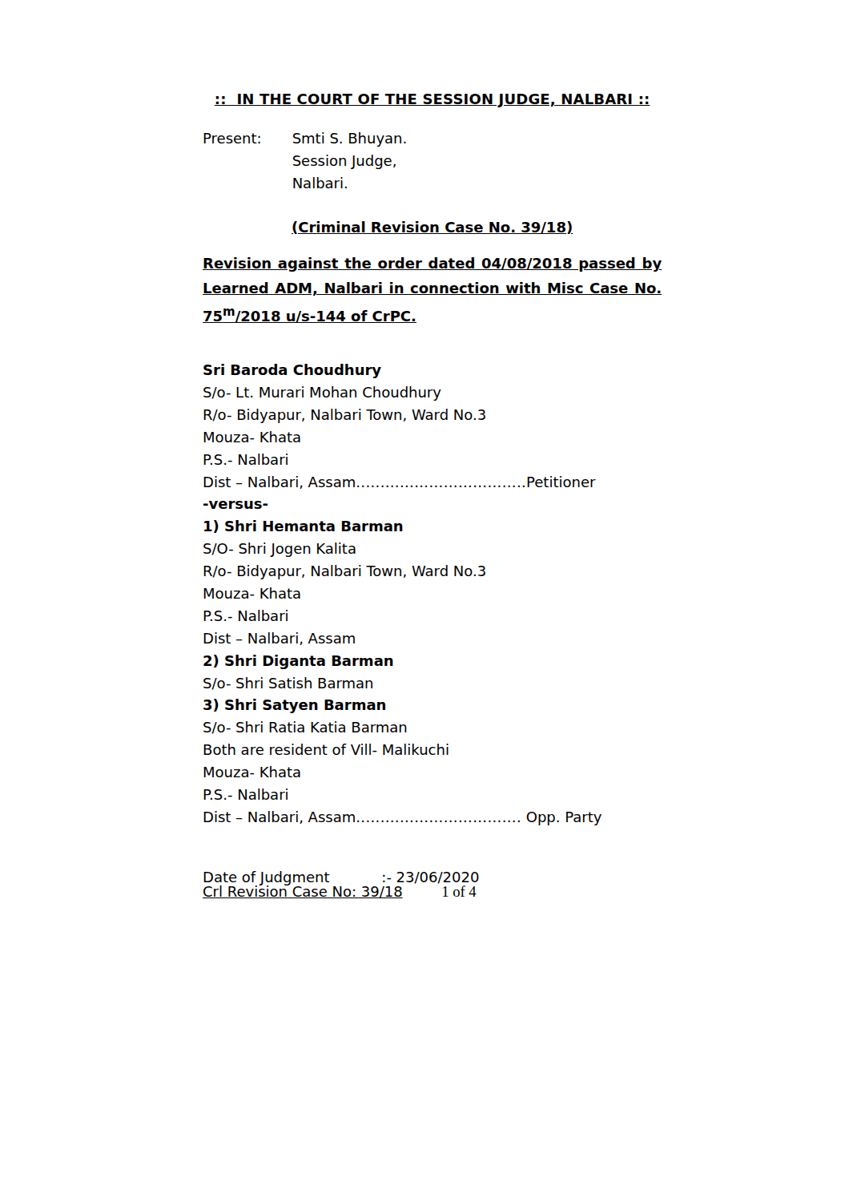:: IN THE COURT OF THE SESSION JUDGE, NALBARI ::
Present:
Smti S. Bhuyan.
Session Judge,
Nalbari.
(Criminal Revision Case No. 39/18)
Revision against the order dated 04/08/2018 passed by Learned ADM, Nalbari in connection with Misc Case No. 75m/2018 u/s-144 of CrPC.
Sri Baroda Choudhury
S/o- Lt. Murari Mohan Choudhury
R/o- Bidyapur, Nalbari Town, Ward No.3
Mouza- Khata
P.S.- Nalbari
Dist – Nalbari, Assam................................... Petitioner
-versus-
1) Shri Hemanta Barman
S/O- Shri Jogen Kalita
R/o- Bidyapur, Nalbari Town, Ward No.3
Mouza- Khata
P.S.- Nalbari
Dist – Nalbari, Assam
2) Shri Diganta Barman
S/o- Shri Satish Barman
3) Shri Satyen Barman
S/o- Shri Ratia Katia Barman
Both are resident of Vill- Malikuchi
Mouza- Khata
P.S.- Nalbari
Dist – Nalbari, Assam.................................. Opp. Party
Date of Judgment:- 23/06/2020
Crl Revision Case No: 39/18 1 of 4